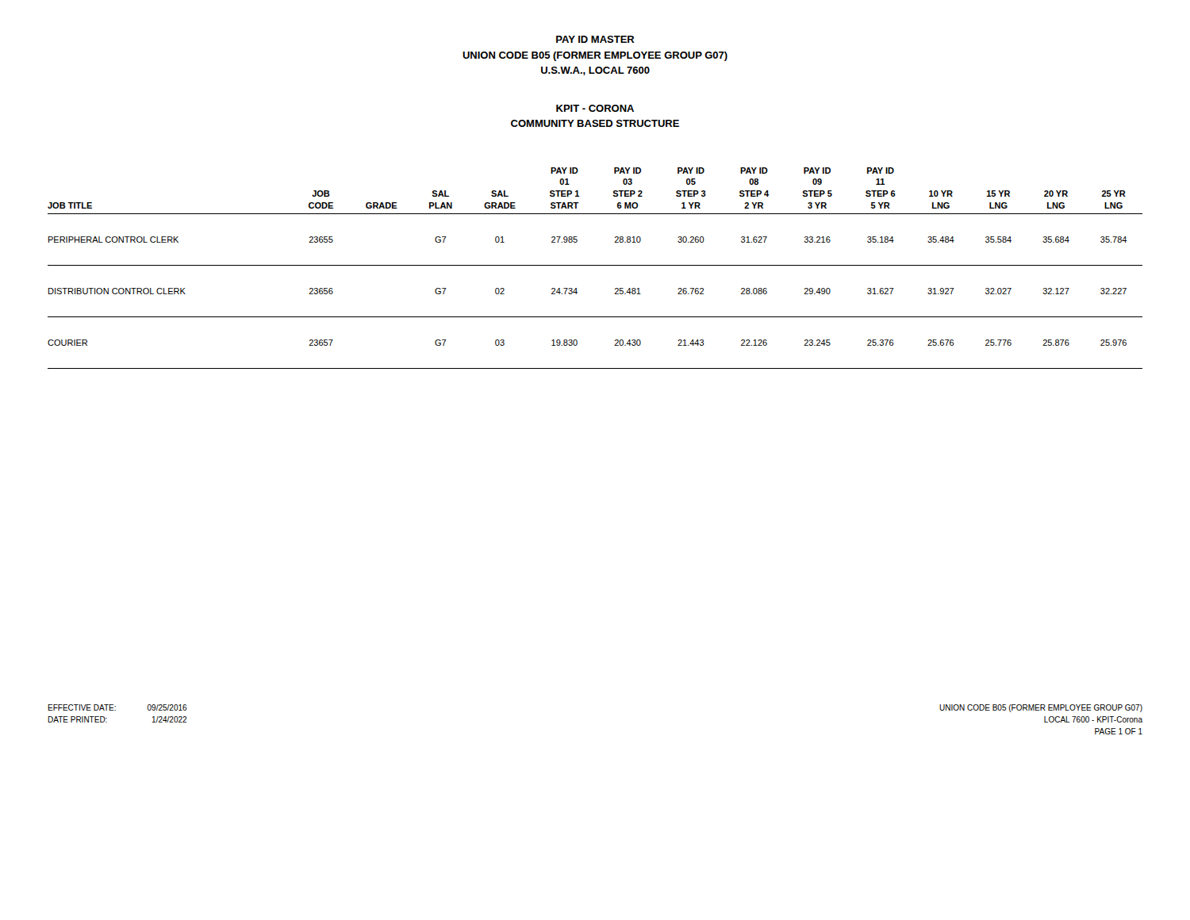PAY ID MASTER
UNION CODE B05 (FORMER EMPLOYEE GROUP G07)
U.S.W.A., LOCAL 7600
KPIT - CORONA
COMMUNITY BASED STRUCTURE
| JOB TITLE | JOB CODE | GRADE | SAL PLAN | SAL GRADE | PAY ID 01 STEP 1 START | PAY ID 03 STEP 2 6 MO | PAY ID 05 STEP 3 1 YR | PAY ID 08 STEP 4 2 YR | PAY ID 09 STEP 5 3 YR | PAY ID 11 STEP 6 5 YR | 10 YR LNG | 15 YR LNG | 20 YR LNG | 25 YR LNG |
| --- | --- | --- | --- | --- | --- | --- | --- | --- | --- | --- | --- | --- | --- | --- |
| PERIPHERAL CONTROL CLERK | 23655 | | G7 | 01 | 27.985 | 28.810 | 30.260 | 31.627 | 33.216 | 35.184 | 35.484 | 35.584 | 35.684 | 35.784 |
| DISTRIBUTION CONTROL CLERK | 23656 | | G7 | 02 | 24.734 | 25.481 | 26.762 | 28.086 | 29.490 | 31.627 | 31.927 | 32.027 | 32.127 | 32.227 |
| COURIER | 23657 | | G7 | 03 | 19.830 | 20.430 | 21.443 | 22.126 | 23.245 | 25.376 | 25.676 | 25.776 | 25.876 | 25.976 |
EFFECTIVE DATE: 09/25/2016
DATE PRINTED: 1/24/2022
UNION CODE B05 (FORMER EMPLOYEE GROUP G07)
LOCAL 7600 - KPIT-Corona
PAGE 1 OF 1